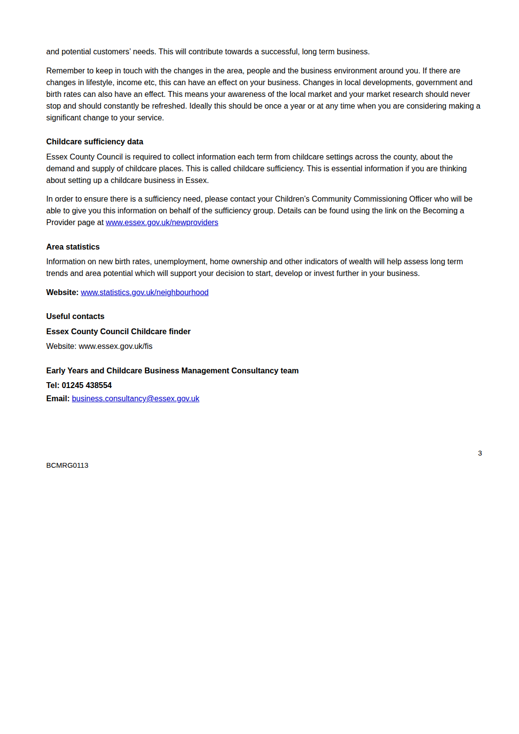and potential customers’ needs. This will contribute towards a successful, long term business.
Remember to keep in touch with the changes in the area, people and the business environment around you. If there are changes in lifestyle, income etc, this can have an effect on your business. Changes in local developments, government and birth rates can also have an effect. This means your awareness of the local market and your market research should never stop and should constantly be refreshed. Ideally this should be once a year or at any time when you are considering making a significant change to your service.
Childcare sufficiency data
Essex County Council is required to collect information each term from childcare settings across the county, about the demand and supply of childcare places. This is called childcare sufficiency. This is essential information if you are thinking about setting up a childcare business in Essex.
In order to ensure there is a sufficiency need, please contact your Children’s Community Commissioning Officer who will be able to give you this information on behalf of the sufficiency group. Details can be found using the link on the Becoming a Provider page at www.essex.gov.uk/newproviders
Area statistics
Information on new birth rates, unemployment, home ownership and other indicators of wealth will help assess long term trends and area potential which will support your decision to start, develop or invest further in your business.
Website: www.statistics.gov.uk/neighbourhood
Useful contacts
Essex County Council Childcare finder
Website: www.essex.gov.uk/fis
Early Years and Childcare Business Management Consultancy team
Tel: 01245 438554
Email: business.consultancy@essex.gov.uk
3
BCMRG0113